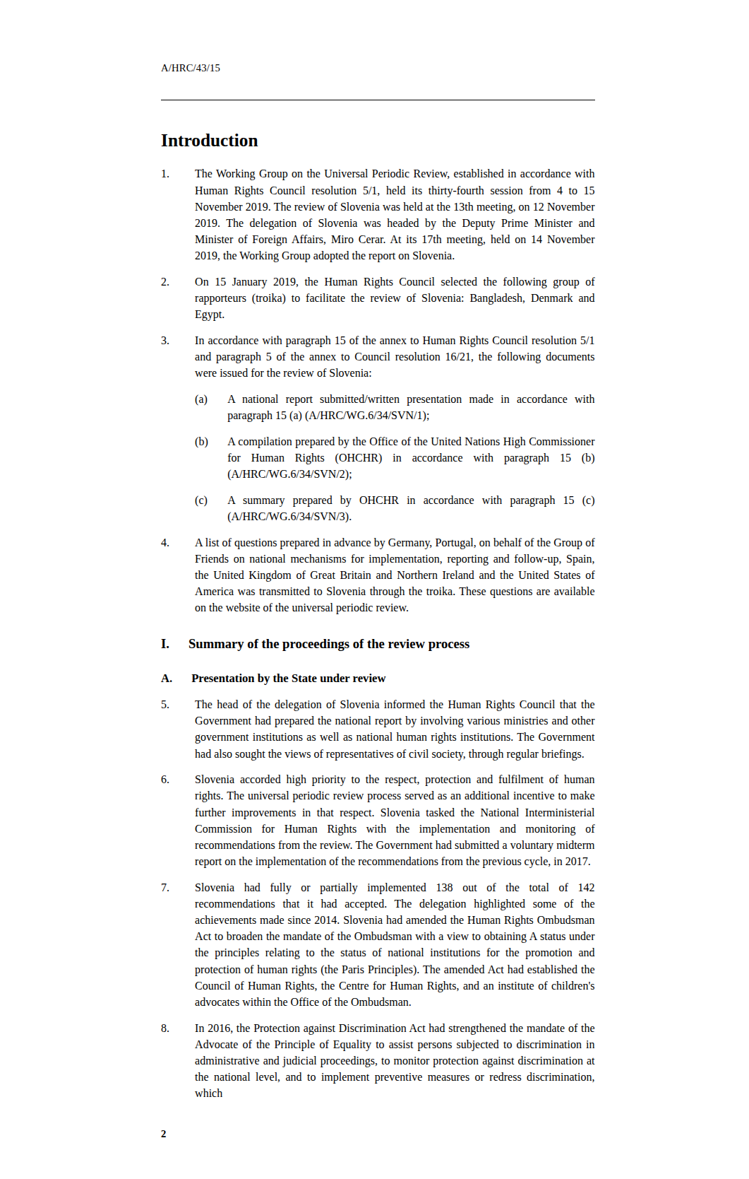A/HRC/43/15
Introduction
1. The Working Group on the Universal Periodic Review, established in accordance with Human Rights Council resolution 5/1, held its thirty-fourth session from 4 to 15 November 2019. The review of Slovenia was held at the 13th meeting, on 12 November 2019. The delegation of Slovenia was headed by the Deputy Prime Minister and Minister of Foreign Affairs, Miro Cerar. At its 17th meeting, held on 14 November 2019, the Working Group adopted the report on Slovenia.
2. On 15 January 2019, the Human Rights Council selected the following group of rapporteurs (troika) to facilitate the review of Slovenia: Bangladesh, Denmark and Egypt.
3. In accordance with paragraph 15 of the annex to Human Rights Council resolution 5/1 and paragraph 5 of the annex to Council resolution 16/21, the following documents were issued for the review of Slovenia:
(a) A national report submitted/written presentation made in accordance with paragraph 15 (a) (A/HRC/WG.6/34/SVN/1);
(b) A compilation prepared by the Office of the United Nations High Commissioner for Human Rights (OHCHR) in accordance with paragraph 15 (b) (A/HRC/WG.6/34/SVN/2);
(c) A summary prepared by OHCHR in accordance with paragraph 15 (c) (A/HRC/WG.6/34/SVN/3).
4. A list of questions prepared in advance by Germany, Portugal, on behalf of the Group of Friends on national mechanisms for implementation, reporting and follow-up, Spain, the United Kingdom of Great Britain and Northern Ireland and the United States of America was transmitted to Slovenia through the troika. These questions are available on the website of the universal periodic review.
I. Summary of the proceedings of the review process
A. Presentation by the State under review
5. The head of the delegation of Slovenia informed the Human Rights Council that the Government had prepared the national report by involving various ministries and other government institutions as well as national human rights institutions. The Government had also sought the views of representatives of civil society, through regular briefings.
6. Slovenia accorded high priority to the respect, protection and fulfilment of human rights. The universal periodic review process served as an additional incentive to make further improvements in that respect. Slovenia tasked the National Interministerial Commission for Human Rights with the implementation and monitoring of recommendations from the review. The Government had submitted a voluntary midterm report on the implementation of the recommendations from the previous cycle, in 2017.
7. Slovenia had fully or partially implemented 138 out of the total of 142 recommendations that it had accepted. The delegation highlighted some of the achievements made since 2014. Slovenia had amended the Human Rights Ombudsman Act to broaden the mandate of the Ombudsman with a view to obtaining A status under the principles relating to the status of national institutions for the promotion and protection of human rights (the Paris Principles). The amended Act had established the Council of Human Rights, the Centre for Human Rights, and an institute of children's advocates within the Office of the Ombudsman.
8. In 2016, the Protection against Discrimination Act had strengthened the mandate of the Advocate of the Principle of Equality to assist persons subjected to discrimination in administrative and judicial proceedings, to monitor protection against discrimination at the national level, and to implement preventive measures or redress discrimination, which
2